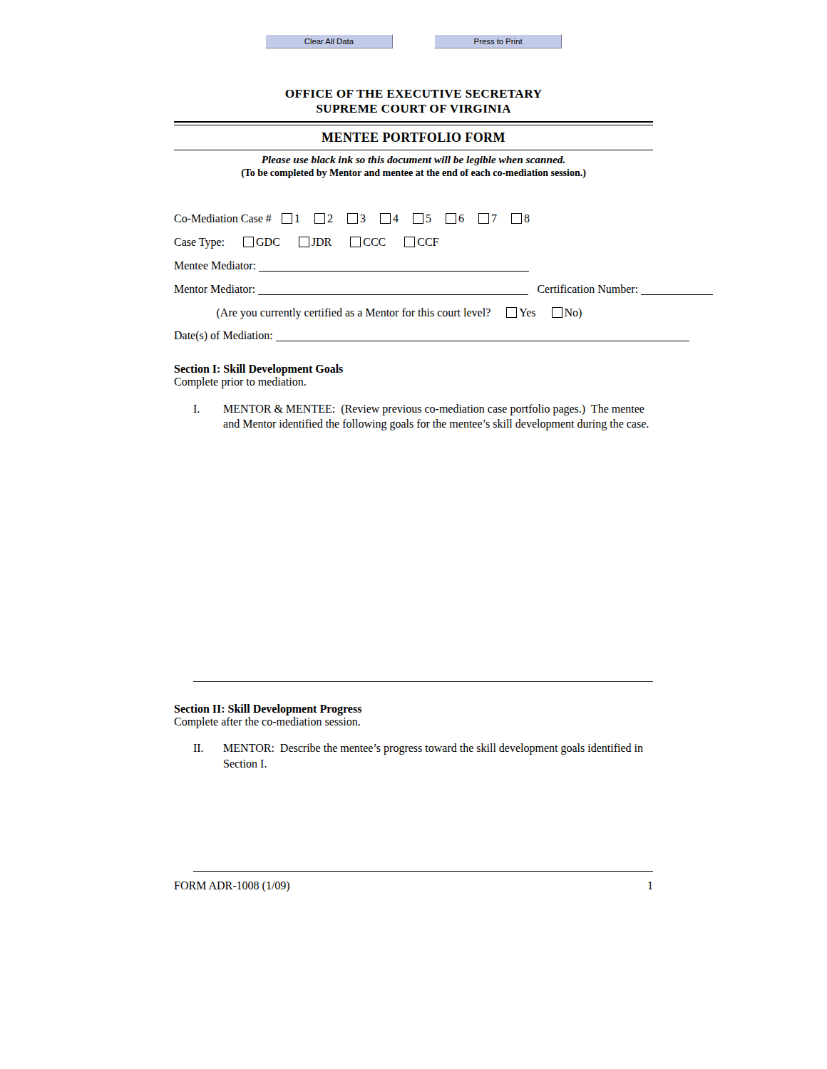Clear All Data
Press to Print
OFFICE OF THE EXECUTIVE SECRETARY
SUPREME COURT OF VIRGINIA
MENTEE PORTFOLIO FORM
Please use black ink so this document will be legible when scanned.
(To be completed by Mentor and mentee at the end of each co-mediation session.)
Co-Mediation Case # 1 2 3 4 5 6 7 8
Case Type: GDC JDR CCC CCF
Mentee Mediator:
Mentor Mediator: Certification Number:
(Are you currently certified as a Mentor for this court level? Yes No)
Date(s) of Mediation:
Section I: Skill Development Goals
Complete prior to mediation.
I. MENTOR & MENTEE: (Review previous co-mediation case portfolio pages.) The mentee and Mentor identified the following goals for the mentee’s skill development during the case.
Section II: Skill Development Progress
Complete after the co-mediation session.
II. MENTOR: Describe the mentee’s progress toward the skill development goals identified in Section I.
FORM ADR-1008 (1/09)
1